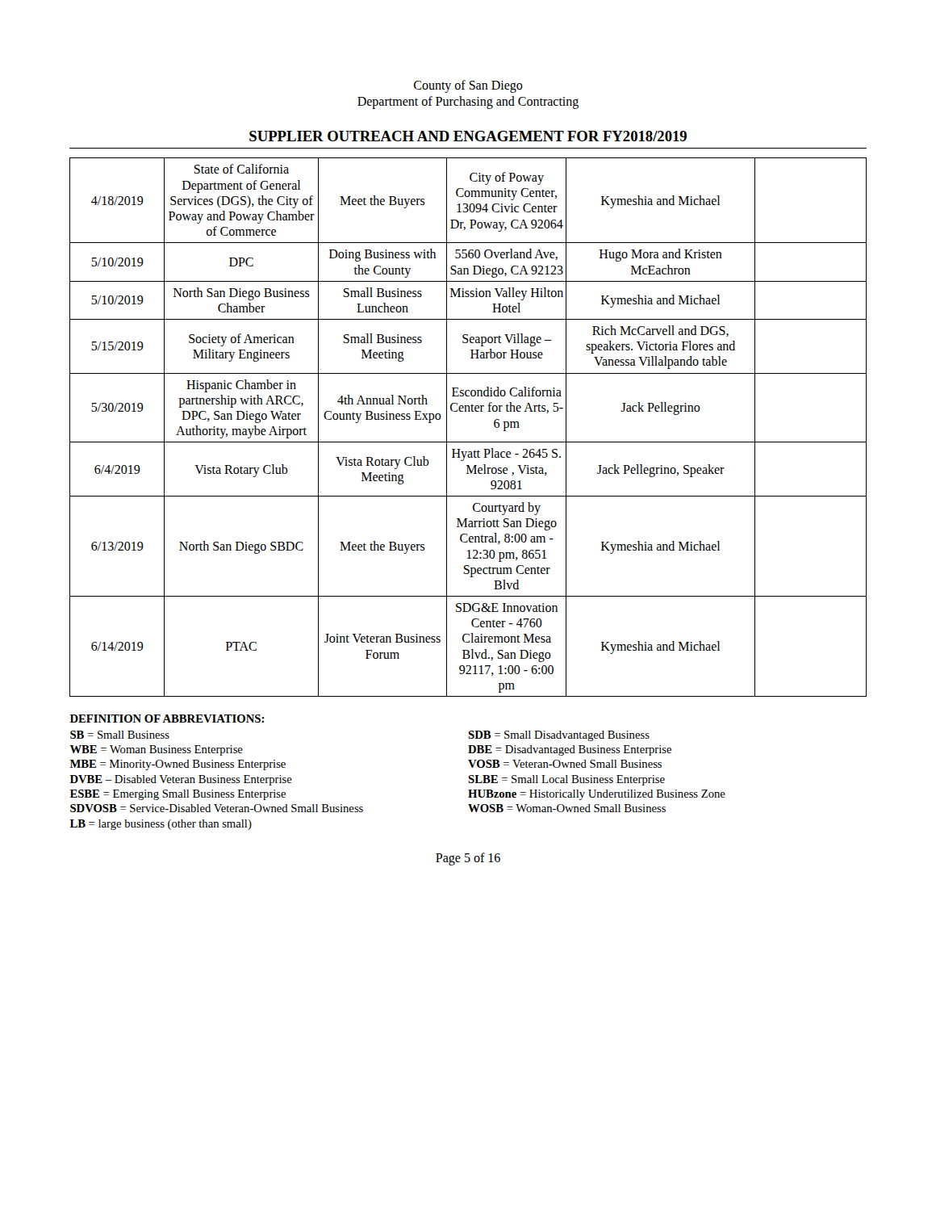County of San Diego
Department of Purchasing and Contracting
SUPPLIER OUTREACH AND ENGAGEMENT FOR FY2018/2019
| 4/18/2019 | State of California Department of General Services (DGS), the City of Poway and Poway Chamber of Commerce | Meet the Buyers | City of Poway Community Center, 13094 Civic Center Dr, Poway, CA 92064 | Kymeshia and Michael | |
| 5/10/2019 | DPC | Doing Business with the County | 5560 Overland Ave, San Diego, CA 92123 | Hugo Mora and Kristen McEachron | |
| 5/10/2019 | North San Diego Business Chamber | Small Business Luncheon | Mission Valley Hilton Hotel | Kymeshia and Michael | |
| 5/15/2019 | Society of American Military Engineers | Small Business Meeting | Seaport Village – Harbor House | Rich McCarvell and DGS, speakers. Victoria Flores and Vanessa Villalpando table | |
| 5/30/2019 | Hispanic Chamber in partnership with ARCC, DPC, San Diego Water Authority, maybe Airport | 4th Annual North County Business Expo | Escondido California Center for the Arts, 5-6 pm | Jack Pellegrino | |
| 6/4/2019 | Vista Rotary Club | Vista Rotary Club Meeting | Hyatt Place - 2645 S. Melrose , Vista, 92081 | Jack Pellegrino, Speaker | |
| 6/13/2019 | North San Diego SBDC | Meet the Buyers | Courtyard by Marriott San Diego Central, 8:00 am - 12:30 pm, 8651 Spectrum Center Blvd | Kymeshia and Michael | |
| 6/14/2019 | PTAC | Joint Veteran Business Forum | SDG&E Innovation Center - 4760 Clairemont Mesa Blvd., San Diego 92117, 1:00 - 6:00 pm | Kymeshia and Michael | |
DEFINITION OF ABBREVIATIONS:
| SB = Small Business | SDB = Small Disadvantaged Business |
| WBE = Woman Business Enterprise | DBE = Disadvantaged Business Enterprise |
| MBE = Minority-Owned Business Enterprise | VOSB = Veteran-Owned Small Business |
| DVBE – Disabled Veteran Business Enterprise | SLBE = Small Local Business Enterprise |
| ESBE = Emerging Small Business Enterprise | HUBzone = Historically Underutilized Business Zone |
| SDVOSB = Service-Disabled Veteran-Owned Small Business | WOSB = Woman-Owned Small Business |
| LB = large business (other than small) | |
Page 5 of 16